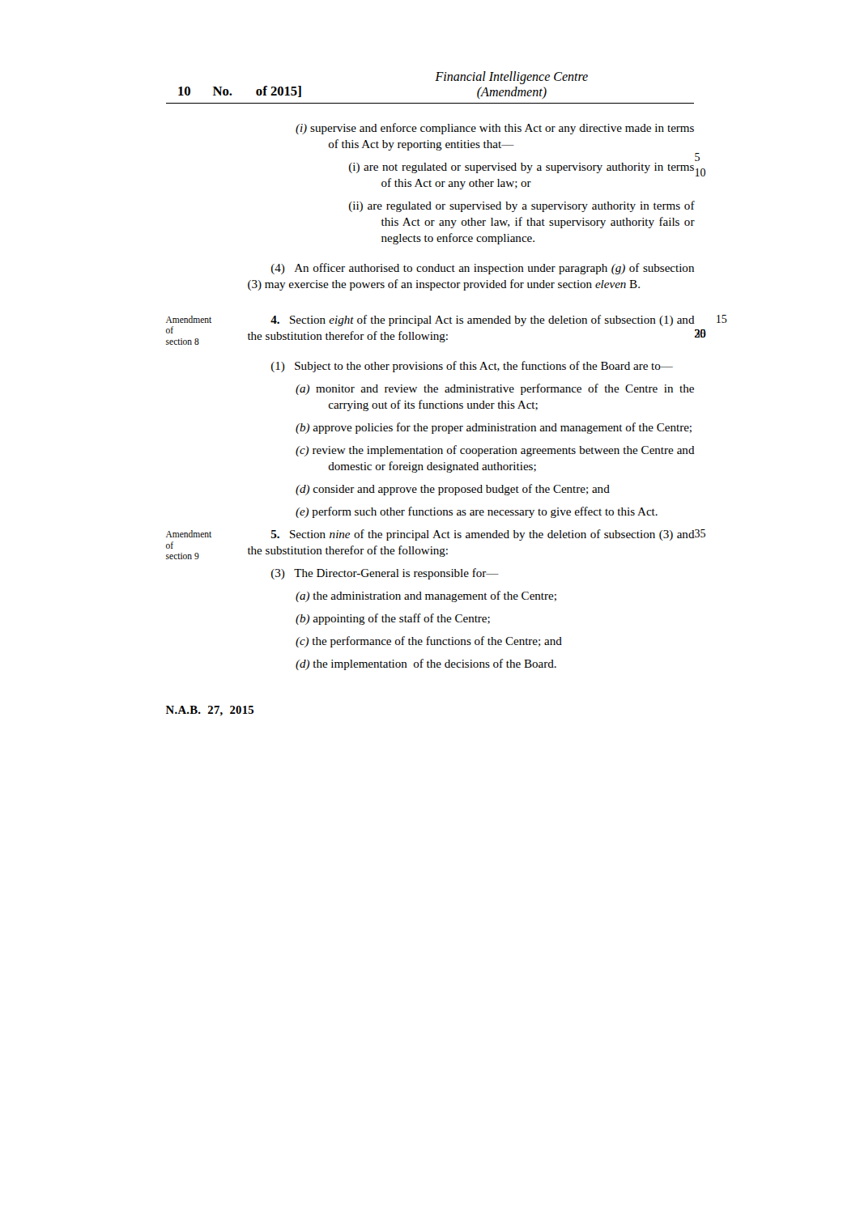10 No. of 2015]
Financial Intelligence Centre (Amendment)
(i) supervise and enforce compliance with this Act or any directive made in terms of this Act by reporting entities that—
(i) are not regulated or supervised by a supervisory authority in terms of this Act or any other law; or5
(ii) are regulated or supervised by a supervisory authority in terms of this Act or any other law, if that supervisory authority fails or neglects to enforce compliance.10
(4) An officer authorised to conduct an inspection under paragraph (g) of subsection (3) may exercise the powers of an inspector provided for under section eleven B.
Amendment
of
section 8
4. Section eight of the principal Act is amended by the deletion of subsection (1) and the substitution therefor of the following:15
(1) Subject to the other provisions of this Act, the functions of the Board are to—
(a) monitor and review the administrative performance of the Centre in the carrying out of its functions under this Act;20
(b) approve policies for the proper administration and management of the Centre;
(c) review the implementation of cooperation agreements between the Centre and domestic or foreign designated authorities;25
(d) consider and approve the proposed budget of the Centre; and
(e) perform such other functions as are necessary to give effect to this Act.30
Amendment
of
section 9
5. Section nine of the principal Act is amended by the deletion of subsection (3) and the substitution therefor of the following:
(3) The Director-General is responsible for—
(a) the administration and management of the Centre;
(b) appointing of the staff of the Centre;35
(c) the performance of the functions of the Centre; and
(d) the implementation of the decisions of the Board.
N.A.B. 27, 2015